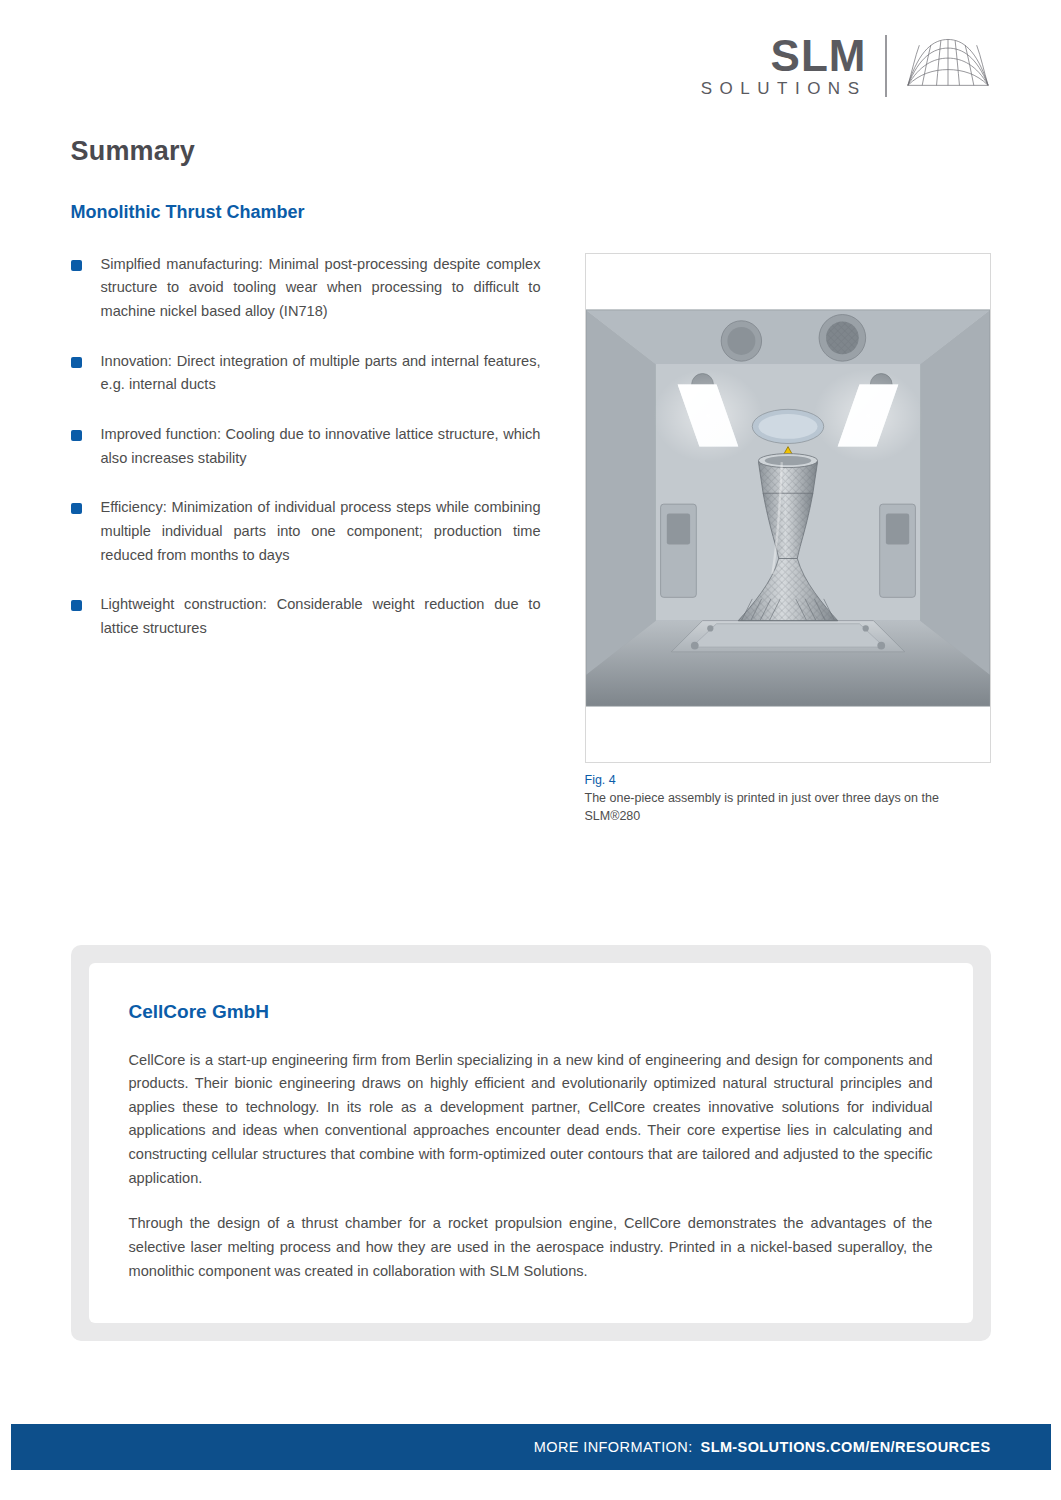SLM SOLUTIONS
Summary
Monolithic Thrust Chamber
Simplfied manufacturing: Minimal post-processing despite complex structure to avoid tooling wear when processing to difficult to machine nickel based alloy (IN718)
Innovation: Direct integration of multiple parts and internal features, e.g. internal ducts
Improved function: Cooling due to innovative lattice structure, which also increases stability
Efficiency: Minimization of individual process steps while combining multiple individual parts into one component; production time reduced from months to days
Lightweight construction: Considerable weight reduction due to lattice structures
Fig. 4 The one-piece assembly is printed in just over three days on the SLM®280
CellCore GmbH
CellCore is a start-up engineering firm from Berlin specializing in a new kind of engineering and design for components and products. Their bionic engineering draws on highly efficient and evolutionarily optimized natural structural principles and applies these to technology. In its role as a development partner, CellCore creates innovative solutions for individual applications and ideas when conventional approaches encounter dead ends. Their core expertise lies in calculating and constructing cellular structures that combine with form-optimized outer contours that are tailored and adjusted to the specific application.
Through the design of a thrust chamber for a rocket propulsion engine, CellCore demonstrates the advantages of the selective laser melting process and how they are used in the aerospace industry. Printed in a nickel-based superalloy, the monolithic component was created in collaboration with SLM Solutions.
MORE INFORMATION: SLM-SOLUTIONS.COM/EN/RESOURCES